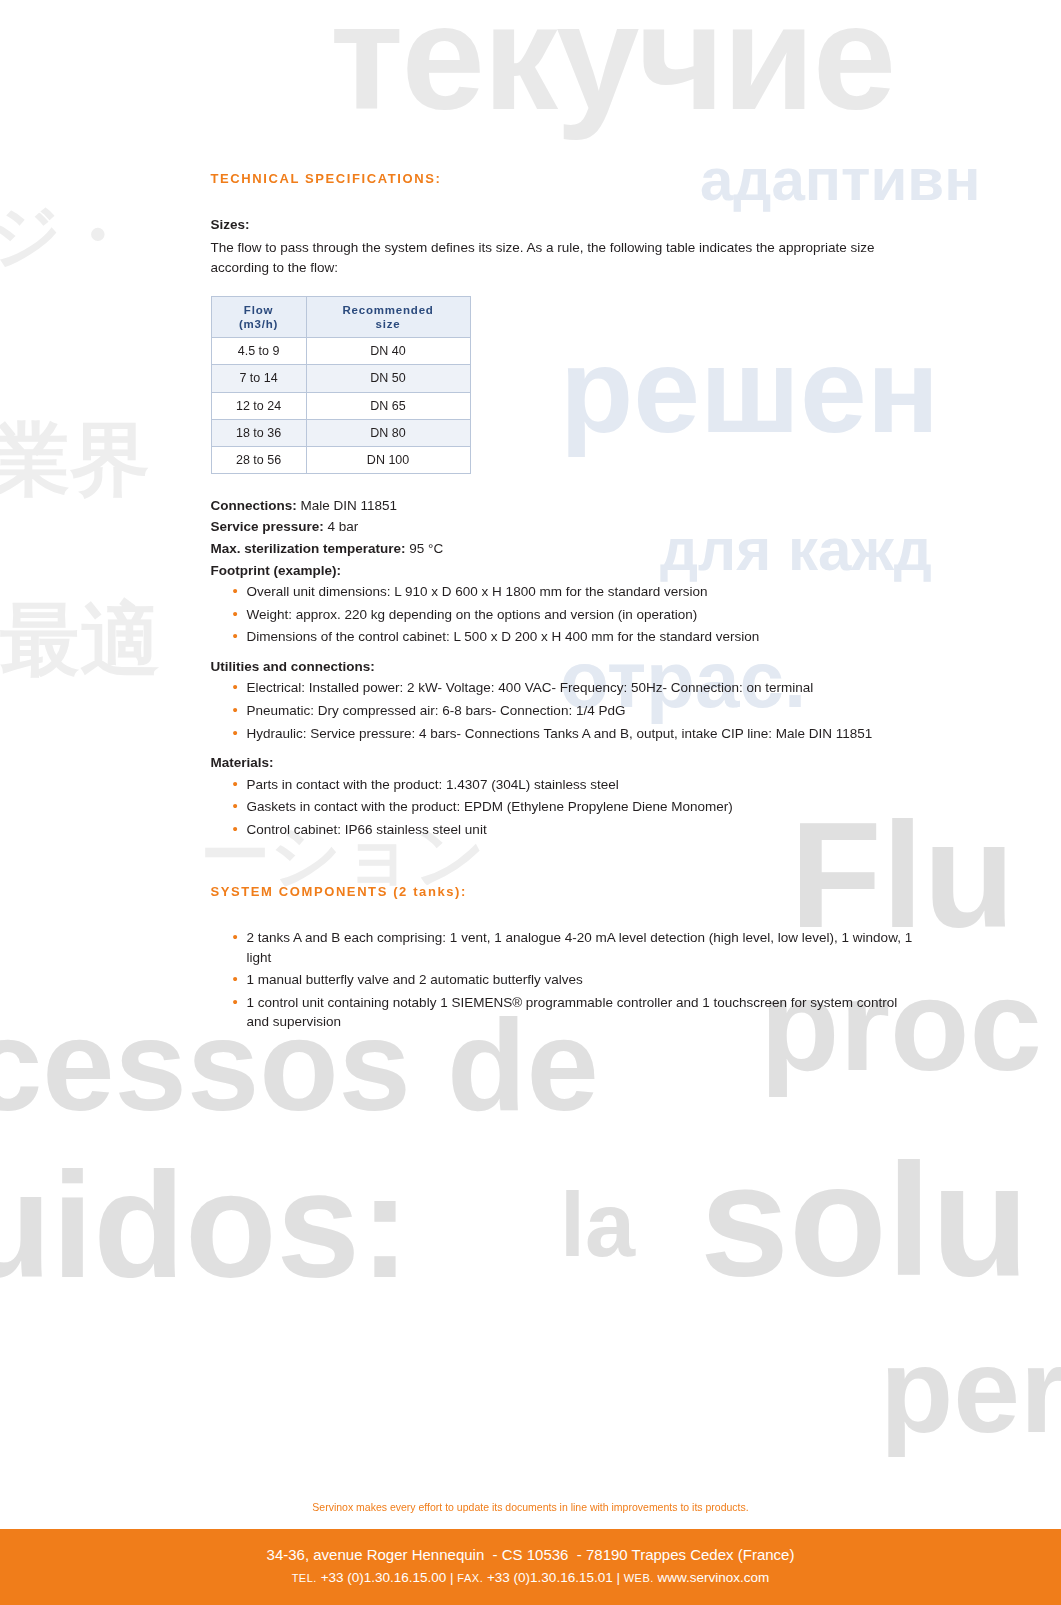текучие
адаптивн
решен
для кажд
отрас.
ジ・
業界
最適
ーション
Flu
proc
cessos de
uidos:
la
solu
per
Technical specifications:
Sizes:
The flow to pass through the system defines its size. As a rule, the following table indicates the appropriate size according to the flow:
| Flow (m3/h) | Recommended size |
| --- | --- |
| 4.5 to 9 | DN 40 |
| 7 to 14 | DN 50 |
| 12 to 24 | DN 65 |
| 18 to 36 | DN 80 |
| 28 to 56 | DN 100 |
Connections: Male DIN 11851
Service pressure: 4 bar
Max. sterilization temperature: 95 °C
Footprint (example):
Overall unit dimensions: L 910 x D 600 x H 1800 mm for the standard version
Weight: approx. 220 kg depending on the options and version (in operation)
Dimensions of the control cabinet: L 500 x D 200 x H 400 mm for the standard version
Utilities and connections:
Electrical: Installed power: 2 kW- Voltage: 400 VAC- Frequency: 50Hz- Connection: on terminal
Pneumatic: Dry compressed air: 6-8 bars- Connection: 1/4 PdG
Hydraulic: Service pressure: 4 bars- Connections Tanks A and B, output, intake CIP line: Male DIN 11851
Materials:
Parts in contact with the product: 1.4307 (304L) stainless steel
Gaskets in contact with the product: EPDM (Ethylene Propylene Diene Monomer)
Control cabinet: IP66 stainless steel unit
System components (2 tanks):
2 tanks A and B each comprising: 1 vent, 1 analogue 4-20 mA level detection (high level, low level), 1 window, 1 light
1 manual butterfly valve and 2 automatic butterfly valves
1 control unit containing notably 1 SIEMENS® programmable controller and 1 touchscreen for system control and supervision
Servinox makes every effort to update its documents in line with improvements to its products.
34-36, avenue Roger Hennequin - CS 10536 - 78190 Trappes Cedex (France)
Tel. +33 (0)1.30.16.15.00 | Fax. +33 (0)1.30.16.15.01 | Web. www.servinox.com